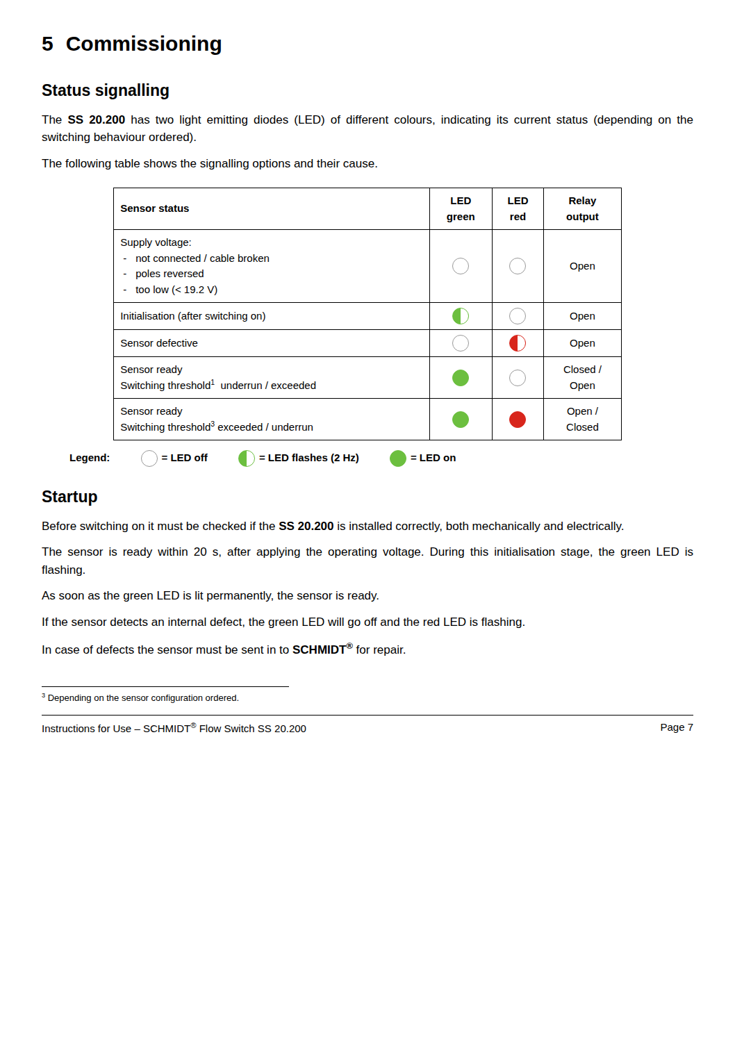5 Commissioning
Status signalling
The SS 20.200 has two light emitting diodes (LED) of different colours, indicating its current status (depending on the switching behaviour ordered).
The following table shows the signalling options and their cause.
| Sensor status | LED green | LED red | Relay output |
| --- | --- | --- | --- |
| Supply voltage: not connected / cable broken poles reversed too low (< 19.2 V) | | | Open |
| Initialisation (after switching on) | | | Open |
| Sensor defective | | | Open |
| Sensor ready Switching threshold 1 underrun / exceeded | | | Closed / Open |
| Sensor ready Switching threshold 3 exceeded / underrun | | | Open / Closed |
Legend: = LED off = LED flashes (2 Hz) = LED on
Startup
Before switching on it must be checked if the SS 20.200 is installed correctly, both mechanically and electrically.
The sensor is ready within 20 s, after applying the operating voltage. During this initialisation stage, the green LED is flashing.
As soon as the green LED is lit permanently, the sensor is ready.
If the sensor detects an internal defect, the green LED will go off and the red LED is flashing.
In case of defects the sensor must be sent in to SCHMIDT® for repair.
3 Depending on the sensor configuration ordered.
Instructions for Use – SCHMIDT® Flow Switch SS 20.200 Page 7